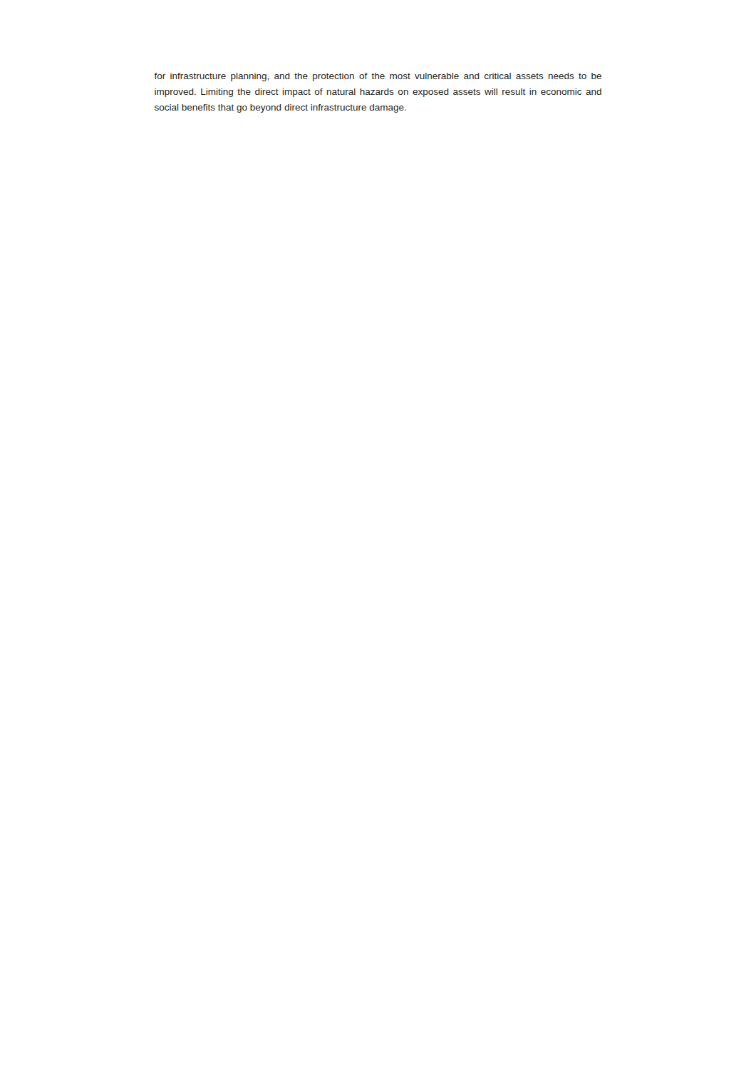for infrastructure planning, and the protection of the most vulnerable and critical assets needs to be improved. Limiting the direct impact of natural hazards on exposed assets will result in economic and social benefits that go beyond direct infrastructure damage.